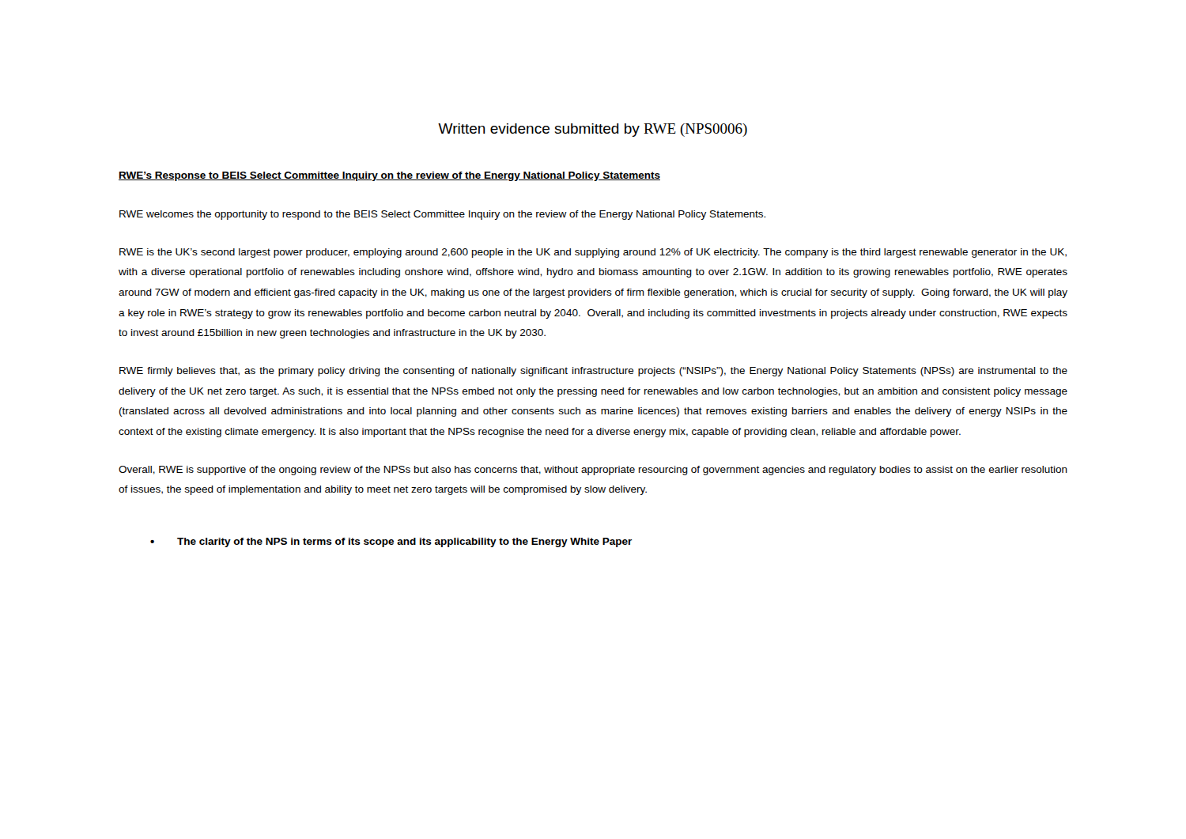Written evidence submitted by RWE (NPS0006)
RWE’s Response to BEIS Select Committee Inquiry on the review of the Energy National Policy Statements
RWE welcomes the opportunity to respond to the BEIS Select Committee Inquiry on the review of the Energy National Policy Statements.
RWE is the UK’s second largest power producer, employing around 2,600 people in the UK and supplying around 12% of UK electricity. The company is the third largest renewable generator in the UK, with a diverse operational portfolio of renewables including onshore wind, offshore wind, hydro and biomass amounting to over 2.1GW. In addition to its growing renewables portfolio, RWE operates around 7GW of modern and efficient gas-fired capacity in the UK, making us one of the largest providers of firm flexible generation, which is crucial for security of supply. Going forward, the UK will play a key role in RWE’s strategy to grow its renewables portfolio and become carbon neutral by 2040. Overall, and including its committed investments in projects already under construction, RWE expects to invest around £15billion in new green technologies and infrastructure in the UK by 2030.
RWE firmly believes that, as the primary policy driving the consenting of nationally significant infrastructure projects (“NSIPs”), the Energy National Policy Statements (NPSs) are instrumental to the delivery of the UK net zero target. As such, it is essential that the NPSs embed not only the pressing need for renewables and low carbon technologies, but an ambition and consistent policy message (translated across all devolved administrations and into local planning and other consents such as marine licences) that removes existing barriers and enables the delivery of energy NSIPs in the context of the existing climate emergency. It is also important that the NPSs recognise the need for a diverse energy mix, capable of providing clean, reliable and affordable power.
Overall, RWE is supportive of the ongoing review of the NPSs but also has concerns that, without appropriate resourcing of government agencies and regulatory bodies to assist on the earlier resolution of issues, the speed of implementation and ability to meet net zero targets will be compromised by slow delivery.
The clarity of the NPS in terms of its scope and its applicability to the Energy White Paper